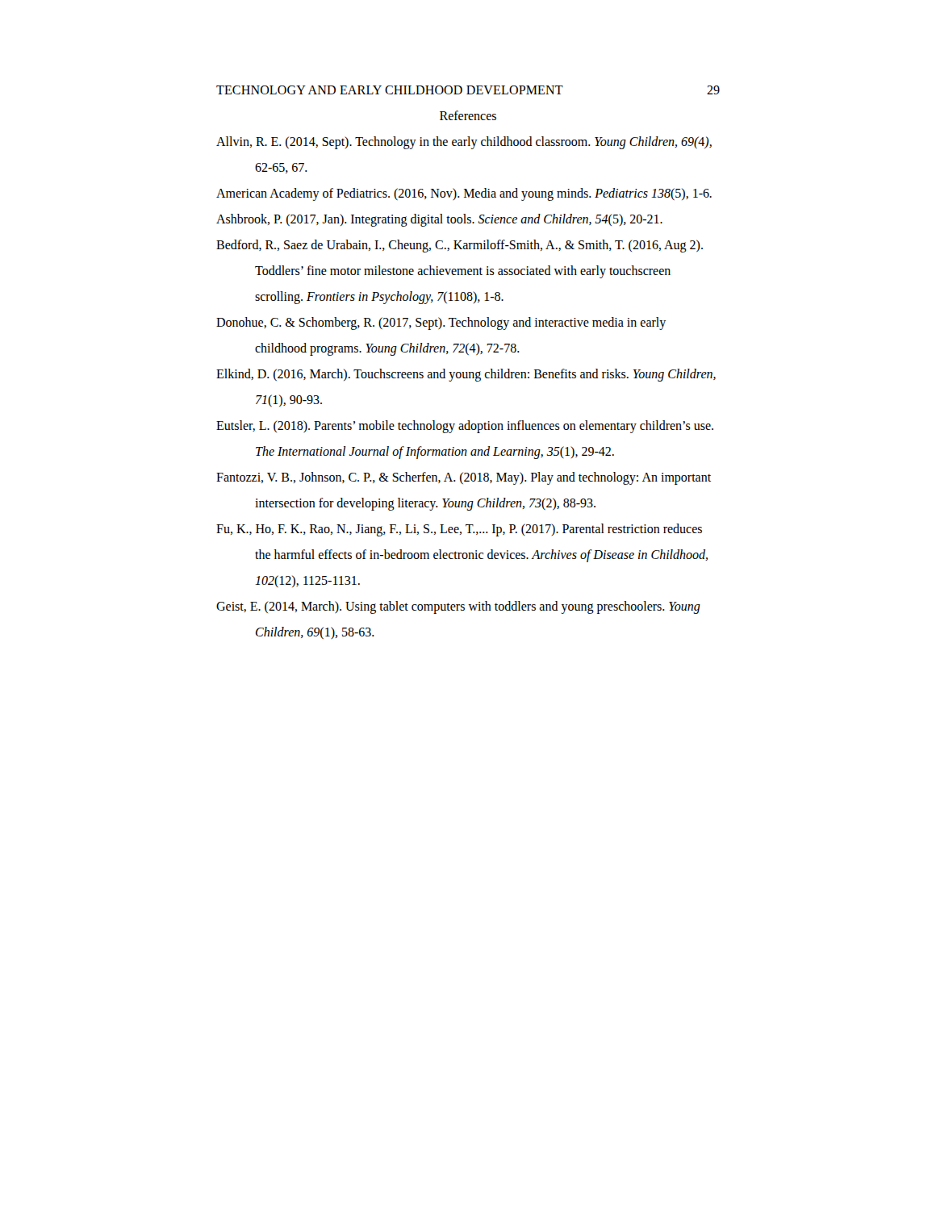Technology and Early Childhood Development 29
References
Allvin, R. E. (2014, Sept). Technology in the early childhood classroom. Young Children, 69(4), 62-65, 67.
American Academy of Pediatrics. (2016, Nov). Media and young minds. Pediatrics 138(5), 1-6.
Ashbrook, P. (2017, Jan). Integrating digital tools. Science and Children, 54(5), 20-21.
Bedford, R., Saez de Urabain, I., Cheung, C., Karmiloff-Smith, A., & Smith, T. (2016, Aug 2). Toddlers’ fine motor milestone achievement is associated with early touchscreen scrolling. Frontiers in Psychology, 7(1108), 1-8.
Donohue, C. & Schomberg, R. (2017, Sept). Technology and interactive media in early childhood programs. Young Children, 72(4), 72-78.
Elkind, D. (2016, March). Touchscreens and young children: Benefits and risks. Young Children, 71(1), 90-93.
Eutsler, L. (2018). Parents’ mobile technology adoption influences on elementary children’s use. The International Journal of Information and Learning, 35(1), 29-42.
Fantozzi, V. B., Johnson, C. P., & Scherfen, A. (2018, May). Play and technology: An important intersection for developing literacy. Young Children, 73(2), 88-93.
Fu, K., Ho, F. K., Rao, N., Jiang, F., Li, S., Lee, T.,... Ip, P. (2017). Parental restriction reduces the harmful effects of in-bedroom electronic devices. Archives of Disease in Childhood, 102(12), 1125-1131.
Geist, E. (2014, March). Using tablet computers with toddlers and young preschoolers. Young Children, 69(1), 58-63.